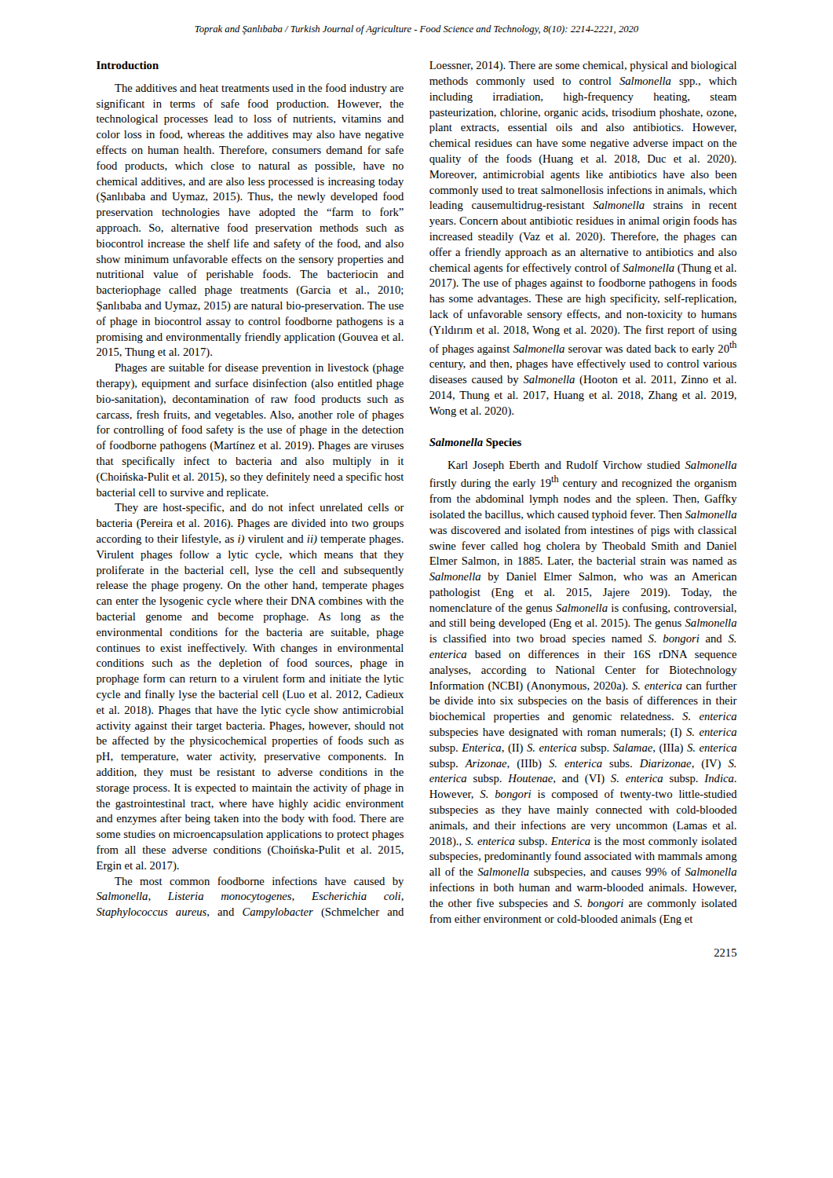Toprak and Şanlıbaba / Turkish Journal of Agriculture - Food Science and Technology, 8(10): 2214-2221, 2020
Introduction
The additives and heat treatments used in the food industry are significant in terms of safe food production. However, the technological processes lead to loss of nutrients, vitamins and color loss in food, whereas the additives may also have negative effects on human health. Therefore, consumers demand for safe food products, which close to natural as possible, have no chemical additives, and are also less processed is increasing today (Şanlıbaba and Uymaz, 2015). Thus, the newly developed food preservation technologies have adopted the “farm to fork” approach. So, alternative food preservation methods such as biocontrol increase the shelf life and safety of the food, and also show minimum unfavorable effects on the sensory properties and nutritional value of perishable foods. The bacteriocin and bacteriophage called phage treatments (Garcia et al., 2010; Şanlıbaba and Uymaz, 2015) are natural bio-preservation. The use of phage in biocontrol assay to control foodborne pathogens is a promising and environmentally friendly application (Gouvea et al. 2015, Thung et al. 2017).
Phages are suitable for disease prevention in livestock (phage therapy), equipment and surface disinfection (also entitled phage bio-sanitation), decontamination of raw food products such as carcass, fresh fruits, and vegetables. Also, another role of phages for controlling of food safety is the use of phage in the detection of foodborne pathogens (Martínez et al. 2019). Phages are viruses that specifically infect to bacteria and also multiply in it (Choińska-Pulit et al. 2015), so they definitely need a specific host bacterial cell to survive and replicate.
They are host-specific, and do not infect unrelated cells or bacteria (Pereira et al. 2016). Phages are divided into two groups according to their lifestyle, as i) virulent and ii) temperate phages. Virulent phages follow a lytic cycle, which means that they proliferate in the bacterial cell, lyse the cell and subsequently release the phage progeny. On the other hand, temperate phages can enter the lysogenic cycle where their DNA combines with the bacterial genome and become prophage. As long as the environmental conditions for the bacteria are suitable, phage continues to exist ineffectively. With changes in environmental conditions such as the depletion of food sources, phage in prophage form can return to a virulent form and initiate the lytic cycle and finally lyse the bacterial cell (Luo et al. 2012, Cadieux et al. 2018). Phages that have the lytic cycle show antimicrobial activity against their target bacteria. Phages, however, should not be affected by the physicochemical properties of foods such as pH, temperature, water activity, preservative components. In addition, they must be resistant to adverse conditions in the storage process. It is expected to maintain the activity of phage in the gastrointestinal tract, where have highly acidic environment and enzymes after being taken into the body with food. There are some studies on microencapsulation applications to protect phages from all these adverse conditions (Choińska-Pulit et al. 2015, Ergin et al. 2017).
The most common foodborne infections have caused by Salmonella, Listeria monocytogenes, Escherichia coli, Staphylococcus aureus, and Campylobacter (Schmelcher and Loessner, 2014). There are some chemical, physical and biological methods commonly used to control Salmonella spp., which including irradiation, high-frequency heating, steam pasteurization, chlorine, organic acids, trisodium phoshate, ozone, plant extracts, essential oils and also antibiotics. However, chemical residues can have some negative adverse impact on the quality of the foods (Huang et al. 2018, Duc et al. 2020). Moreover, antimicrobial agents like antibiotics have also been commonly used to treat salmonellosis infections in animals, which leading causemultidrug-resistant Salmonella strains in recent years. Concern about antibiotic residues in animal origin foods has increased steadily (Vaz et al. 2020). Therefore, the phages can offer a friendly approach as an alternative to antibiotics and also chemical agents for effectively control of Salmonella (Thung et al. 2017). The use of phages against to foodborne pathogens in foods has some advantages. These are high specificity, self-replication, lack of unfavorable sensory effects, and non-toxicity to humans (Yıldırım et al. 2018, Wong et al. 2020). The first report of using of phages against Salmonella serovar was dated back to early 20th century, and then, phages have effectively used to control various diseases caused by Salmonella (Hooton et al. 2011, Zinno et al. 2014, Thung et al. 2017, Huang et al. 2018, Zhang et al. 2019, Wong et al. 2020).
Salmonella Species
Karl Joseph Eberth and Rudolf Virchow studied Salmonella firstly during the early 19th century and recognized the organism from the abdominal lymph nodes and the spleen. Then, Gaffky isolated the bacillus, which caused typhoid fever. Then Salmonella was discovered and isolated from intestines of pigs with classical swine fever called hog cholera by Theobald Smith and Daniel Elmer Salmon, in 1885. Later, the bacterial strain was named as Salmonella by Daniel Elmer Salmon, who was an American pathologist (Eng et al. 2015, Jajere 2019). Today, the nomenclature of the genus Salmonella is confusing, controversial, and still being developed (Eng et al. 2015). The genus Salmonella is classified into two broad species named S. bongori and S. enterica based on differences in their 16S rDNA sequence analyses, according to National Center for Biotechnology Information (NCBI) (Anonymous, 2020a). S. enterica can further be divide into six subspecies on the basis of differences in their biochemical properties and genomic relatedness. S. enterica subspecies have designated with roman numerals; (I) S. enterica subsp. Enterica, (II) S. enterica subsp. Salamae, (IIIa) S. enterica subsp. Arizonae, (IIIb) S. enterica subs. Diarizonae, (IV) S. enterica subsp. Houtenae, and (VI) S. enterica subsp. Indica. However, S. bongori is composed of twenty-two little-studied subspecies as they have mainly connected with cold-blooded animals, and their infections are very uncommon (Lamas et al. 2018)., S. enterica subsp. Enterica is the most commonly isolated subspecies, predominantly found associated with mammals among all of the Salmonella subspecies, and causes 99% of Salmonella infections in both human and warm-blooded animals. However, the other five subspecies and S. bongori are commonly isolated from either environment or cold-blooded animals (Eng et
2215